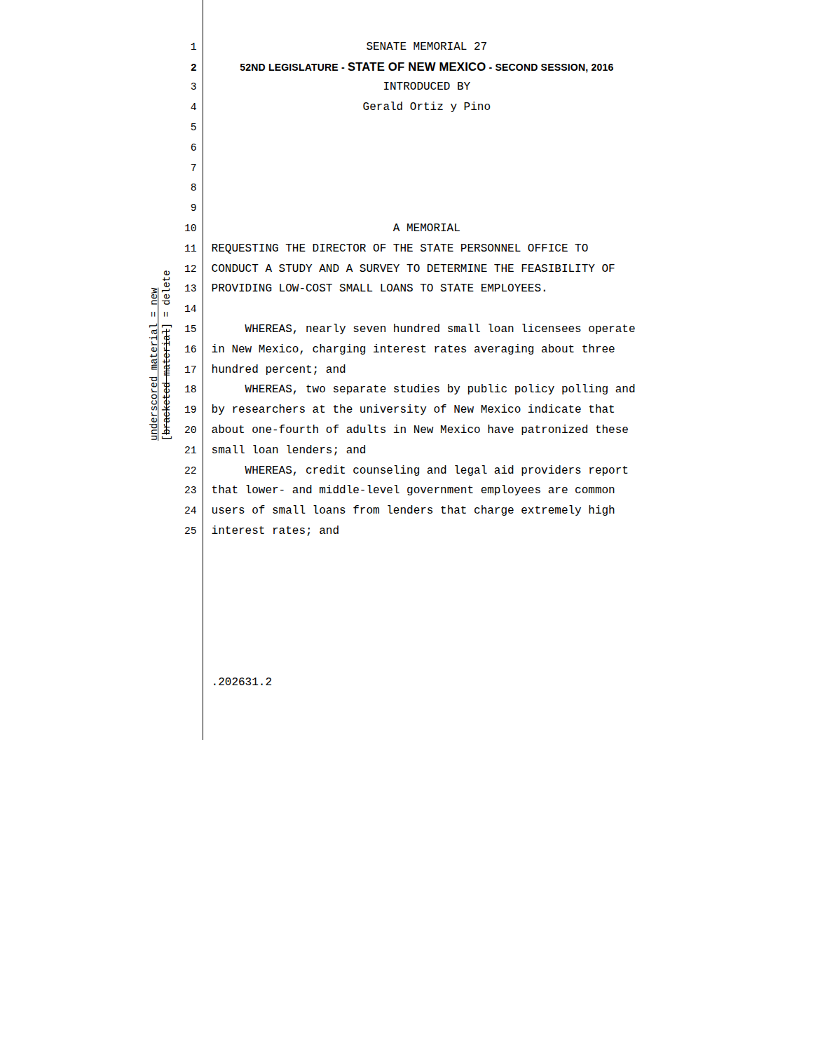underscored material = new [bracketed material] = delete
SENATE MEMORIAL 27
52ND LEGISLATURE - STATE OF NEW MEXICO - SECOND SESSION, 2016
INTRODUCED BY
Gerald Ortiz y Pino
A MEMORIAL
REQUESTING THE DIRECTOR OF THE STATE PERSONNEL OFFICE TO
CONDUCT A STUDY AND A SURVEY TO DETERMINE THE FEASIBILITY OF
PROVIDING LOW-COST SMALL LOANS TO STATE EMPLOYEES.
WHEREAS, nearly seven hundred small loan licensees operate
in New Mexico, charging interest rates averaging about three
hundred percent; and
WHEREAS, two separate studies by public policy polling and
by researchers at the university of New Mexico indicate that
about one-fourth of adults in New Mexico have patronized these
small loan lenders; and
WHEREAS, credit counseling and legal aid providers report
that lower- and middle-level government employees are common
users of small loans from lenders that charge extremely high
interest rates; and
.202631.2